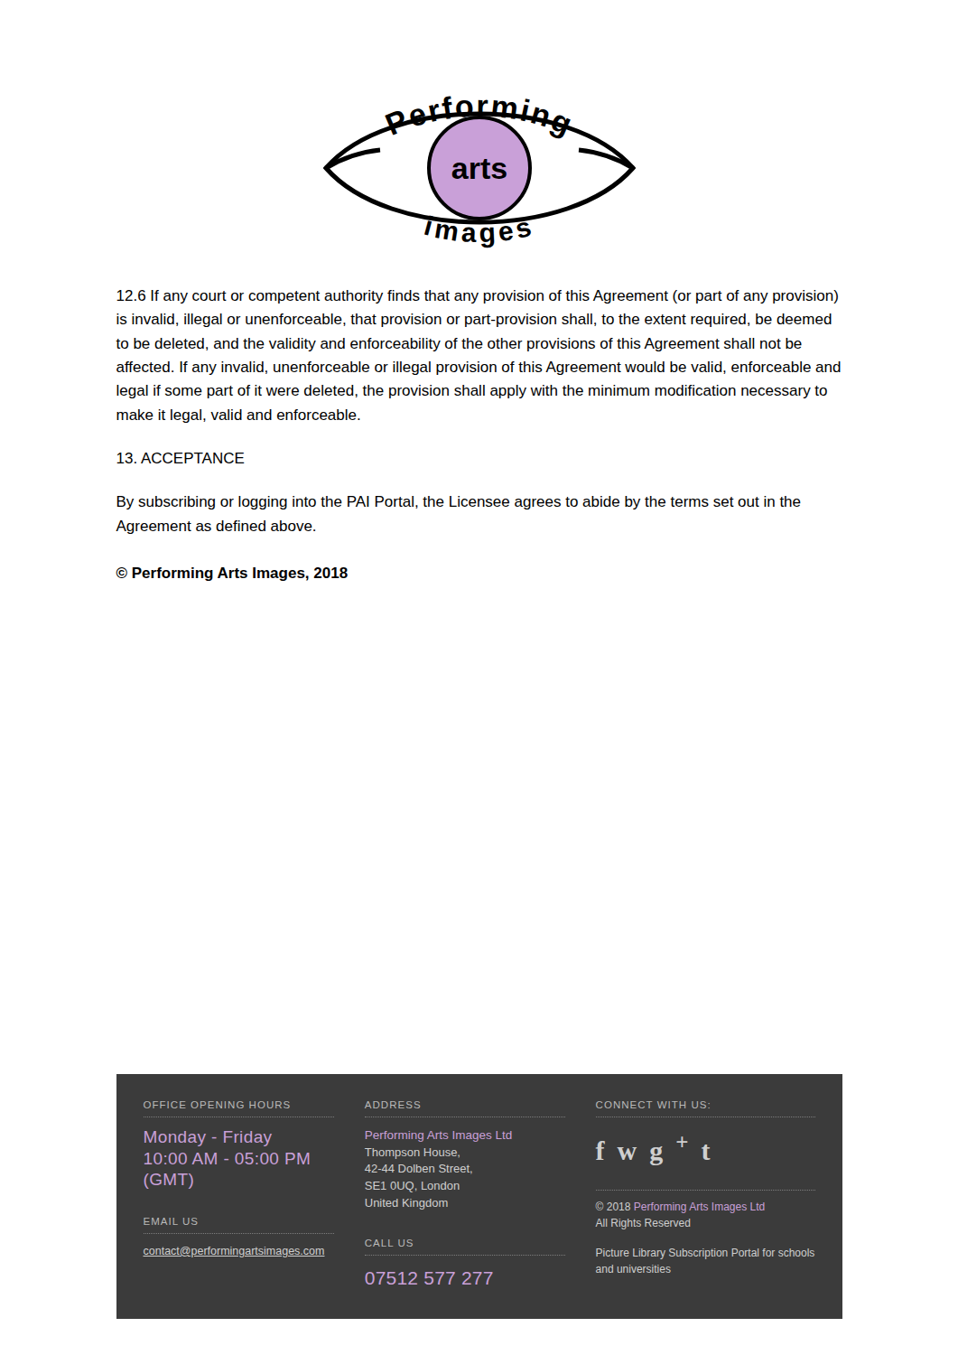Performing arts images
12.6 If any court or competent authority finds that any provision of this Agreement (or part of any provision) is invalid, illegal or unenforceable, that provision or part-provision shall, to the extent required, be deemed to be deleted, and the validity and enforceability of the other provisions of this Agreement shall not be affected. If any invalid, unenforceable or illegal provision of this Agreement would be valid, enforceable and legal if some part of it were deleted, the provision shall apply with the minimum modification necessary to make it legal, valid and enforceable.
13. ACCEPTANCE
By subscribing or logging into the PAI Portal, the Licensee agrees to abide by the terms set out in the Agreement as defined above.
© Performing Arts Images, 2018
Office Opening Hours
Monday - Friday
10:00 AM - 05:00 PM
(GMT)
Email Us
contact@performingartsimages.com
Address
Performing Arts Images Ltd
Thompson House,
42-44 Dolben Street,
SE1 0UQ, London
United Kingdom
Call Us
07512 577 277
Connect With Us:
fwg+t
© 2018 Performing Arts Images Ltd
All Rights Reserved
Picture Library Subscription Portal for schools and universities